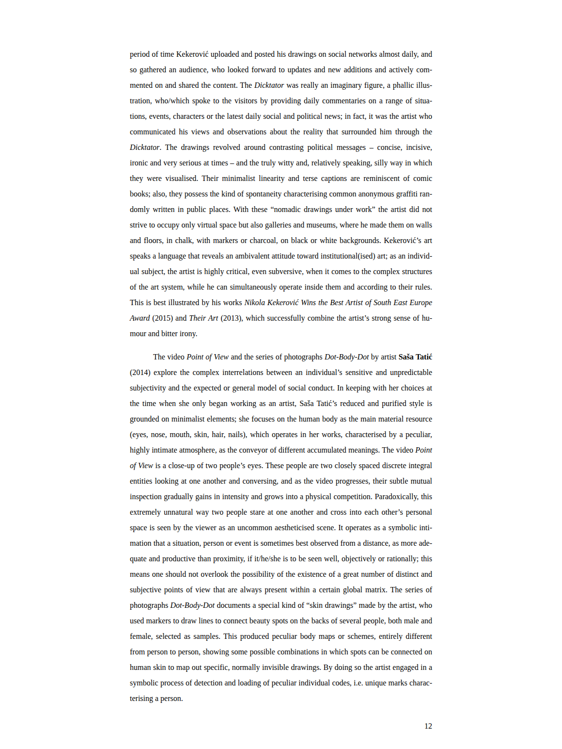period of time Kekerović uploaded and posted his drawings on social networks almost daily, and so gathered an audience, who looked forward to updates and new additions and actively commented on and shared the content. The Dicktator was really an imaginary figure, a phallic illustration, who/which spoke to the visitors by providing daily commentaries on a range of situations, events, characters or the latest daily social and political news; in fact, it was the artist who communicated his views and observations about the reality that surrounded him through the Dicktator. The drawings revolved around contrasting political messages – concise, incisive, ironic and very serious at times – and the truly witty and, relatively speaking, silly way in which they were visualised. Their minimalist linearity and terse captions are reminiscent of comic books; also, they possess the kind of spontaneity characterising common anonymous graffiti randomly written in public places. With these “nomadic drawings under work” the artist did not strive to occupy only virtual space but also galleries and museums, where he made them on walls and floors, in chalk, with markers or charcoal, on black or white backgrounds. Kekerović’s art speaks a language that reveals an ambivalent attitude toward institutional(ised) art; as an individual subject, the artist is highly critical, even subversive, when it comes to the complex structures of the art system, while he can simultaneously operate inside them and according to their rules. This is best illustrated by his works Nikola Kekerović Wins the Best Artist of South East Europe Award (2015) and Their Art (2013), which successfully combine the artist’s strong sense of humour and bitter irony.
The video Point of View and the series of photographs Dot-Body-Dot by artist Saša Tatić (2014) explore the complex interrelations between an individual’s sensitive and unpredictable subjectivity and the expected or general model of social conduct. In keeping with her choices at the time when she only began working as an artist, Saša Tatić’s reduced and purified style is grounded on minimalist elements; she focuses on the human body as the main material resource (eyes, nose, mouth, skin, hair, nails), which operates in her works, characterised by a peculiar, highly intimate atmosphere, as the conveyor of different accumulated meanings. The video Point of View is a close-up of two people’s eyes. These people are two closely spaced discrete integral entities looking at one another and conversing, and as the video progresses, their subtle mutual inspection gradually gains in intensity and grows into a physical competition. Paradoxically, this extremely unnatural way two people stare at one another and cross into each other’s personal space is seen by the viewer as an uncommon aestheticised scene. It operates as a symbolic intimation that a situation, person or event is sometimes best observed from a distance, as more adequate and productive than proximity, if it/he/she is to be seen well, objectively or rationally; this means one should not overlook the possibility of the existence of a great number of distinct and subjective points of view that are always present within a certain global matrix. The series of photographs Dot-Body-Dot documents a special kind of “skin drawings” made by the artist, who used markers to draw lines to connect beauty spots on the backs of several people, both male and female, selected as samples. This produced peculiar body maps or schemes, entirely different from person to person, showing some possible combinations in which spots can be connected on human skin to map out specific, normally invisible drawings. By doing so the artist engaged in a symbolic process of detection and loading of peculiar individual codes, i.e. unique marks characterising a person.
12